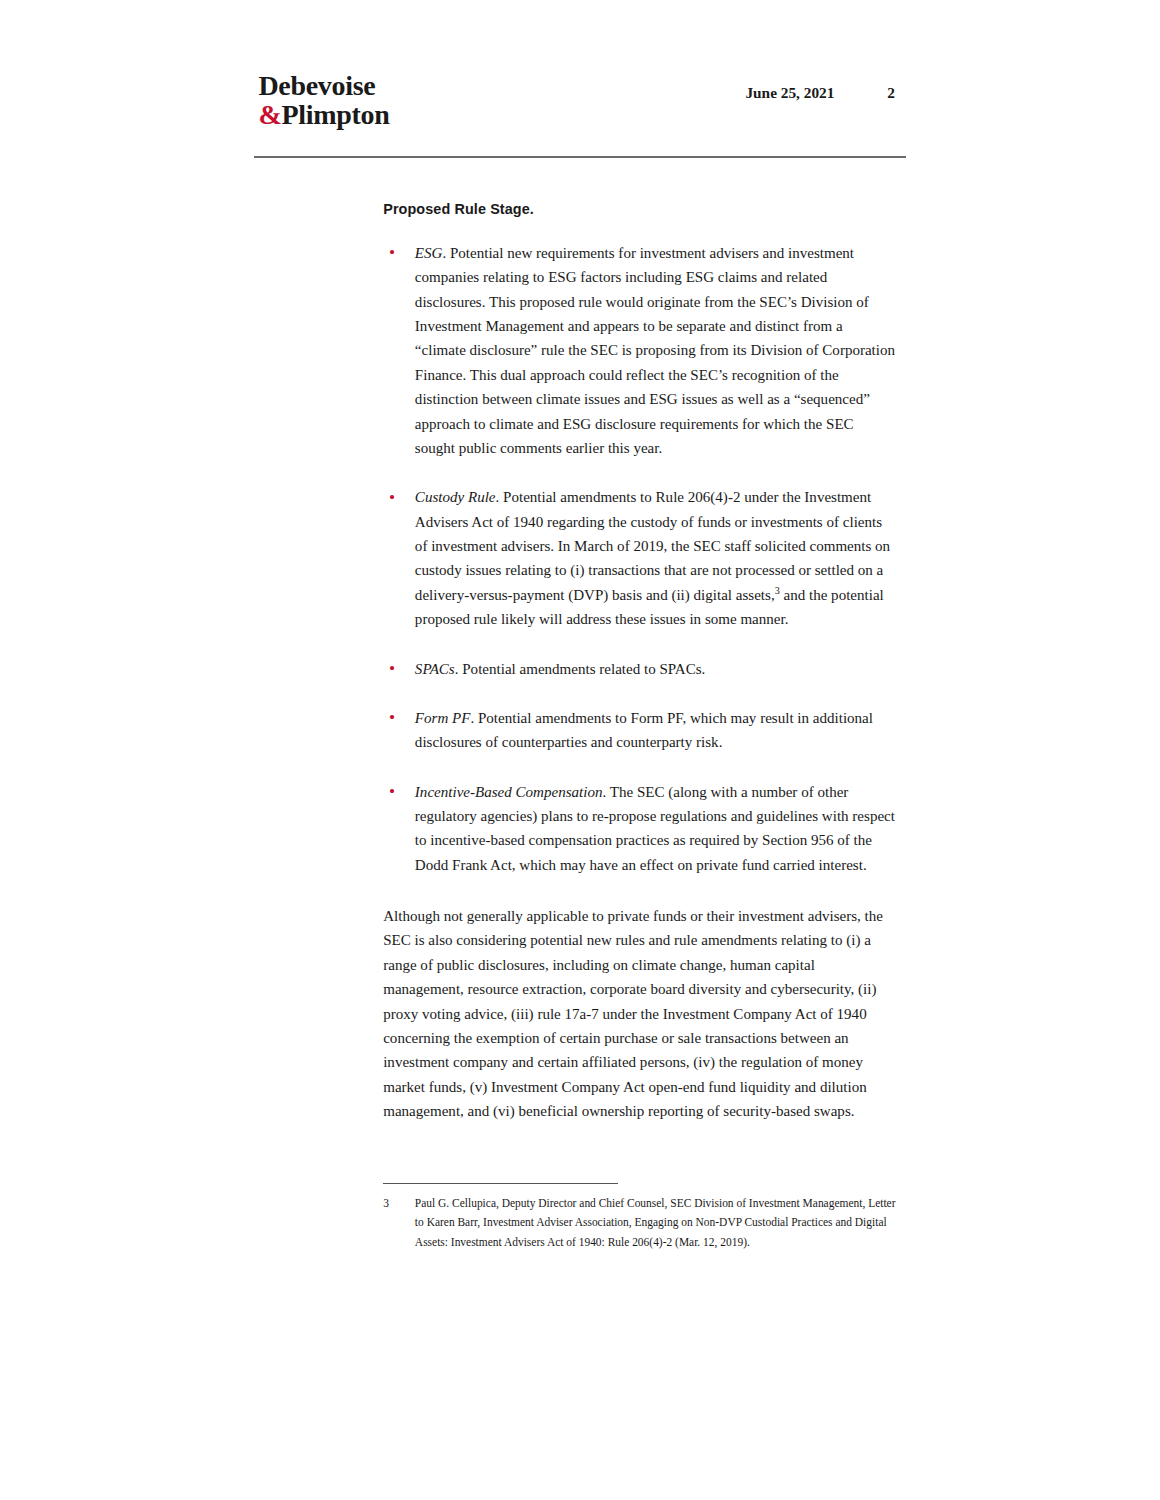Debevoise
&Plimpton
June 25, 2021 2
Proposed Rule Stage.
ESG. Potential new requirements for investment advisers and investment companies relating to ESG factors including ESG claims and related disclosures. This proposed rule would originate from the SEC’s Division of Investment Management and appears to be separate and distinct from a “climate disclosure” rule the SEC is proposing from its Division of Corporation Finance. This dual approach could reflect the SEC’s recognition of the distinction between climate issues and ESG issues as well as a “sequenced” approach to climate and ESG disclosure requirements for which the SEC sought public comments earlier this year.
Custody Rule. Potential amendments to Rule 206(4)-2 under the Investment Advisers Act of 1940 regarding the custody of funds or investments of clients of investment advisers. In March of 2019, the SEC staff solicited comments on custody issues relating to (i) transactions that are not processed or settled on a delivery-versus-payment (DVP) basis and (ii) digital assets,3 and the potential proposed rule likely will address these issues in some manner.
SPACs. Potential amendments related to SPACs.
Form PF. Potential amendments to Form PF, which may result in additional disclosures of counterparties and counterparty risk.
Incentive-Based Compensation. The SEC (along with a number of other regulatory agencies) plans to re-propose regulations and guidelines with respect to incentive-based compensation practices as required by Section 956 of the Dodd Frank Act, which may have an effect on private fund carried interest.
Although not generally applicable to private funds or their investment advisers, the SEC is also considering potential new rules and rule amendments relating to (i) a range of public disclosures, including on climate change, human capital management, resource extraction, corporate board diversity and cybersecurity, (ii) proxy voting advice, (iii) rule 17a-7 under the Investment Company Act of 1940 concerning the exemption of certain purchase or sale transactions between an investment company and certain affiliated persons, (iv) the regulation of money market funds, (v) Investment Company Act open-end fund liquidity and dilution management, and (vi) beneficial ownership reporting of security-based swaps.
3
Paul G. Cellupica, Deputy Director and Chief Counsel, SEC Division of Investment Management, Letter to Karen Barr, Investment Adviser Association, Engaging on Non-DVP Custodial Practices and Digital Assets: Investment Advisers Act of 1940: Rule 206(4)-2 (Mar. 12, 2019).